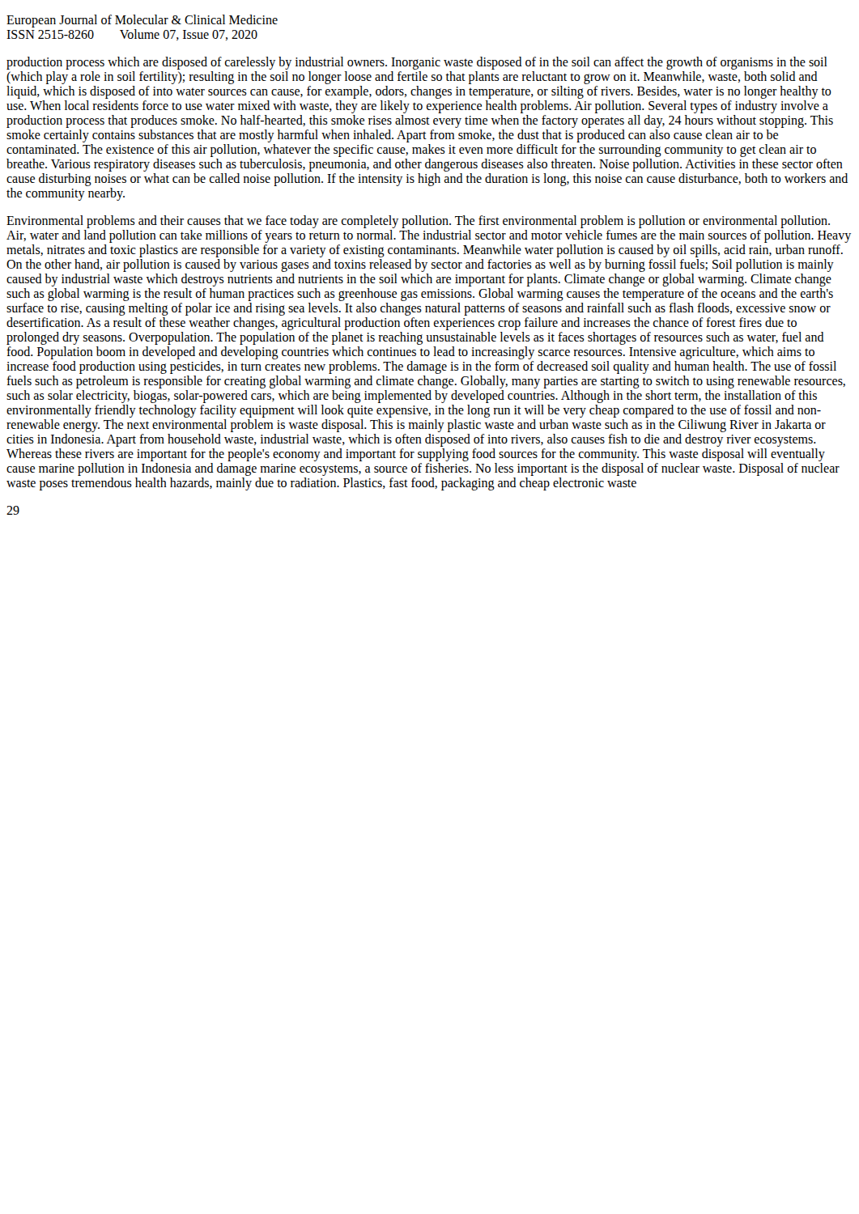European Journal of Molecular & Clinical Medicine
ISSN 2515-8260 Volume 07, Issue 07, 2020
production process which are disposed of carelessly by industrial owners. Inorganic waste disposed of in the soil can affect the growth of organisms in the soil (which play a role in soil fertility); resulting in the soil no longer loose and fertile so that plants are reluctant to grow on it. Meanwhile, waste, both solid and liquid, which is disposed of into water sources can cause, for example, odors, changes in temperature, or silting of rivers. Besides, water is no longer healthy to use. When local residents force to use water mixed with waste, they are likely to experience health problems. Air pollution. Several types of industry involve a production process that produces smoke. No half-hearted, this smoke rises almost every time when the factory operates all day, 24 hours without stopping. This smoke certainly contains substances that are mostly harmful when inhaled. Apart from smoke, the dust that is produced can also cause clean air to be contaminated. The existence of this air pollution, whatever the specific cause, makes it even more difficult for the surrounding community to get clean air to breathe. Various respiratory diseases such as tuberculosis, pneumonia, and other dangerous diseases also threaten. Noise pollution. Activities in these sector often cause disturbing noises or what can be called noise pollution. If the intensity is high and the duration is long, this noise can cause disturbance, both to workers and the community nearby.
Environmental problems and their causes that we face today are completely pollution. The first environmental problem is pollution or environmental pollution. Air, water and land pollution can take millions of years to return to normal. The industrial sector and motor vehicle fumes are the main sources of pollution. Heavy metals, nitrates and toxic plastics are responsible for a variety of existing contaminants. Meanwhile water pollution is caused by oil spills, acid rain, urban runoff. On the other hand, air pollution is caused by various gases and toxins released by sector and factories as well as by burning fossil fuels; Soil pollution is mainly caused by industrial waste which destroys nutrients and nutrients in the soil which are important for plants. Climate change or global warming. Climate change such as global warming is the result of human practices such as greenhouse gas emissions. Global warming causes the temperature of the oceans and the earth's surface to rise, causing melting of polar ice and rising sea levels. It also changes natural patterns of seasons and rainfall such as flash floods, excessive snow or desertification. As a result of these weather changes, agricultural production often experiences crop failure and increases the chance of forest fires due to prolonged dry seasons. Overpopulation. The population of the planet is reaching unsustainable levels as it faces shortages of resources such as water, fuel and food. Population boom in developed and developing countries which continues to lead to increasingly scarce resources. Intensive agriculture, which aims to increase food production using pesticides, in turn creates new problems. The damage is in the form of decreased soil quality and human health. The use of fossil fuels such as petroleum is responsible for creating global warming and climate change. Globally, many parties are starting to switch to using renewable resources, such as solar electricity, biogas, solar-powered cars, which are being implemented by developed countries. Although in the short term, the installation of this environmentally friendly technology facility equipment will look quite expensive, in the long run it will be very cheap compared to the use of fossil and non-renewable energy. The next environmental problem is waste disposal. This is mainly plastic waste and urban waste such as in the Ciliwung River in Jakarta or cities in Indonesia. Apart from household waste, industrial waste, which is often disposed of into rivers, also causes fish to die and destroy river ecosystems. Whereas these rivers are important for the people's economy and important for supplying food sources for the community. This waste disposal will eventually cause marine pollution in Indonesia and damage marine ecosystems, a source of fisheries. No less important is the disposal of nuclear waste. Disposal of nuclear waste poses tremendous health hazards, mainly due to radiation. Plastics, fast food, packaging and cheap electronic waste
29